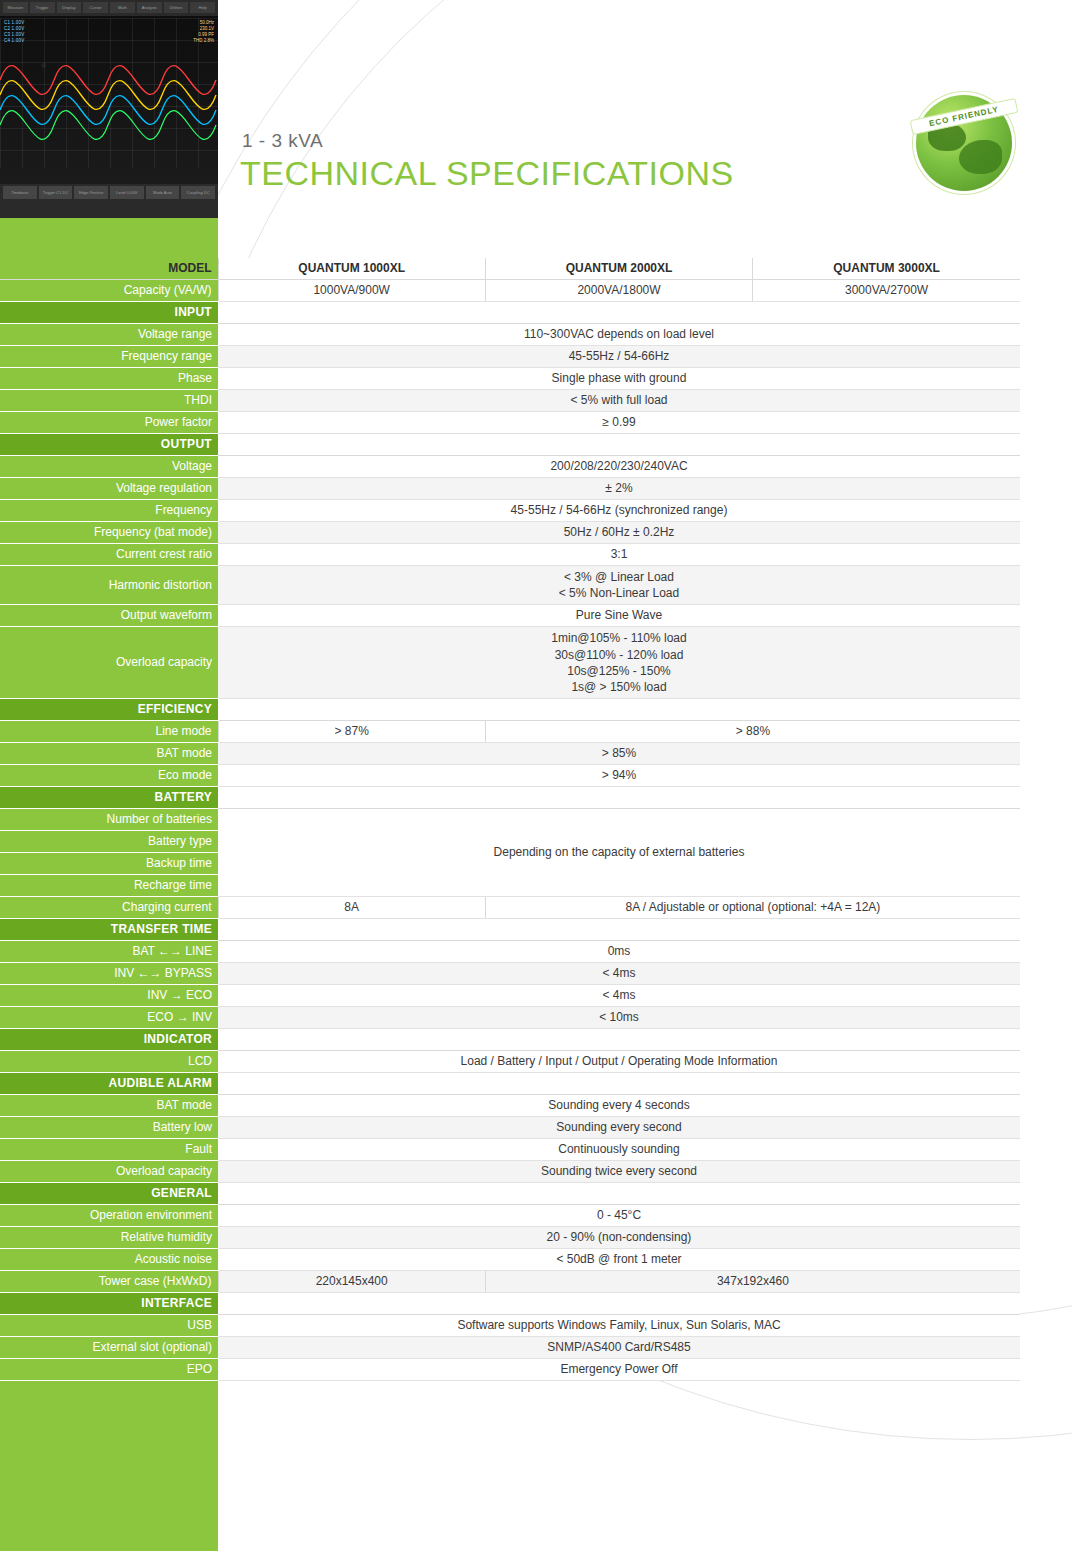Measure Trigger Display Cursor Math Analysis Utilities Help
C1 1.00V
C2 1.00V
C3 1.00V
C4 1.00V
50.0Hz
230.1V
0.99 PF
THD 2.8%
Timebase 2.00ms/div Trigger C1 DC Edge Positive Level 0.00V Mode Auto Coupling DC
1 - 3 kVA
Technical Specifications
ECO FRIENDLY
| MODEL | QUANTUM 1000XL | QUANTUM 2000XL | QUANTUM 3000XL |
| Capacity (VA/W) | 1000VA/900W | 2000VA/1800W | 3000VA/2700W |
| INPUT | |
| Voltage range | 110~300VAC depends on load level |
| Frequency range | 45-55Hz / 54-66Hz |
| Phase | Single phase with ground |
| THDI | < 5% with full load |
| Power factor | ≥ 0.99 |
| OUTPUT | |
| Voltage | 200/208/220/230/240VAC |
| Voltage regulation | ± 2% |
| Frequency | 45-55Hz / 54-66Hz (synchronized range) |
| Frequency (bat mode) | 50Hz / 60Hz ± 0.2Hz |
| Current crest ratio | 3:1 |
| Harmonic distortion | < 3% @ Linear Load < 5% Non-Linear Load |
| Output waveform | Pure Sine Wave |
| Overload capacity | 1min@105% - 110% load 30s@110% - 120% load 10s@125% - 150% 1s@ > 150% load |
| EFFICIENCY | |
| Line mode | > 87% | > 88% |
| BAT mode | > 85% |
| Eco mode | > 94% |
| BATTERY | |
| Number of batteries | Depending on the capacity of external batteries |
| Battery type |
| Backup time |
| Recharge time |
| Charging current | 8A | 8A / Adjustable or optional (optional: +4A = 12A) |
| TRANSFER TIME | |
| BAT ←→ LINE | 0ms |
| INV ←→ BYPASS | < 4ms |
| INV → ECO | < 4ms |
| ECO → INV | < 10ms |
| INDICATOR | |
| LCD | Load / Battery / Input / Output / Operating Mode Information |
| AUDIBLE ALARM | |
| BAT mode | Sounding every 4 seconds |
| Battery low | Sounding every second |
| Fault | Continuously sounding |
| Overload capacity | Sounding twice every second |
| GENERAL | |
| Operation environment | 0 - 45°C |
| Relative humidity | 20 - 90% (non-condensing) |
| Acoustic noise | < 50dB @ front 1 meter |
| Tower case (HxWxD) | 220x145x400 | 347x192x460 |
| INTERFACE | |
| USB | Software supports Windows Family, Linux, Sun Solaris, MAC |
| External slot (optional) | SNMP/AS400 Card/RS485 |
| EPO | Emergency Power Off |